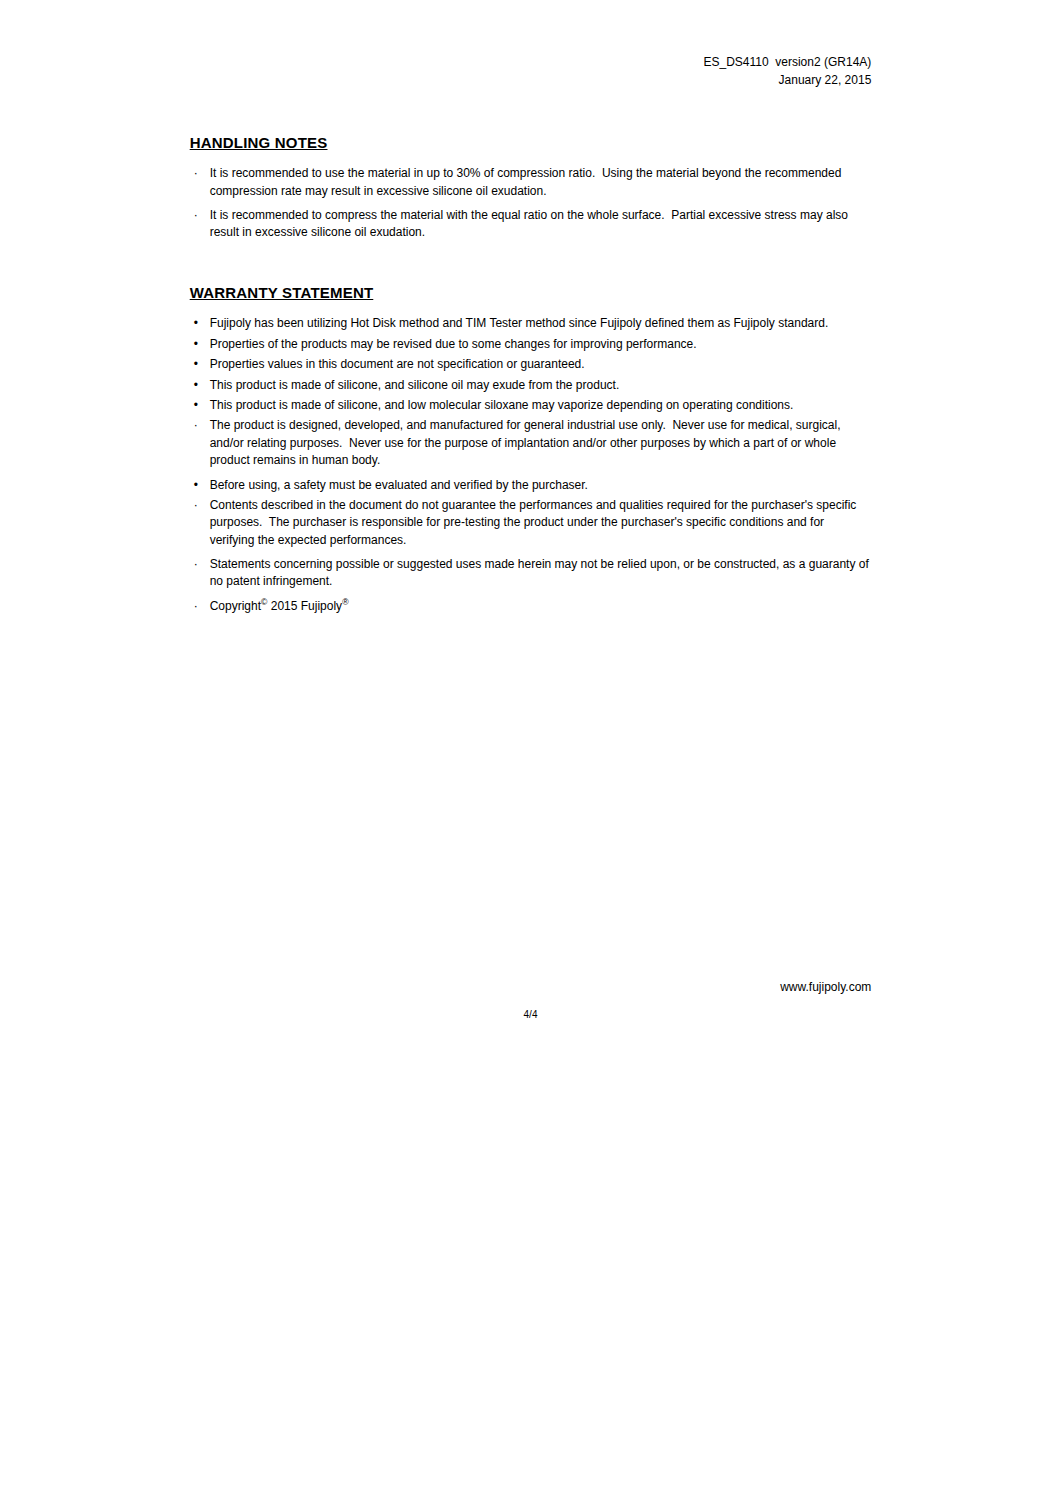ES_DS4110 version2 (GR14A)
January 22, 2015
HANDLING NOTES
·It is recommended to use the material in up to 30% of compression ratio. Using the material beyond the recommended compression rate may result in excessive silicone oil exudation.
·It is recommended to compress the material with the equal ratio on the whole surface. Partial excessive stress may also result in excessive silicone oil exudation.
WARRANTY STATEMENT
•Fujipoly has been utilizing Hot Disk method and TIM Tester method since Fujipoly defined them as Fujipoly standard.
•Properties of the products may be revised due to some changes for improving performance.
•Properties values in this document are not specification or guaranteed.
•This product is made of silicone, and silicone oil may exude from the product.
•This product is made of silicone, and low molecular siloxane may vaporize depending on operating conditions.
·The product is designed, developed, and manufactured for general industrial use only. Never use for medical, surgical, and/or relating purposes. Never use for the purpose of implantation and/or other purposes by which a part of or whole product remains in human body.
•Before using, a safety must be evaluated and verified by the purchaser.
·Contents described in the document do not guarantee the performances and qualities required for the purchaser's specific purposes. The purchaser is responsible for pre-testing the product under the purchaser's specific conditions and for verifying the expected performances.
·Statements concerning possible or suggested uses made herein may not be relied upon, or be constructed, as a guaranty of no patent infringement.
·Copyright© 2015 Fujipoly®
www.fujipoly.com
4/4